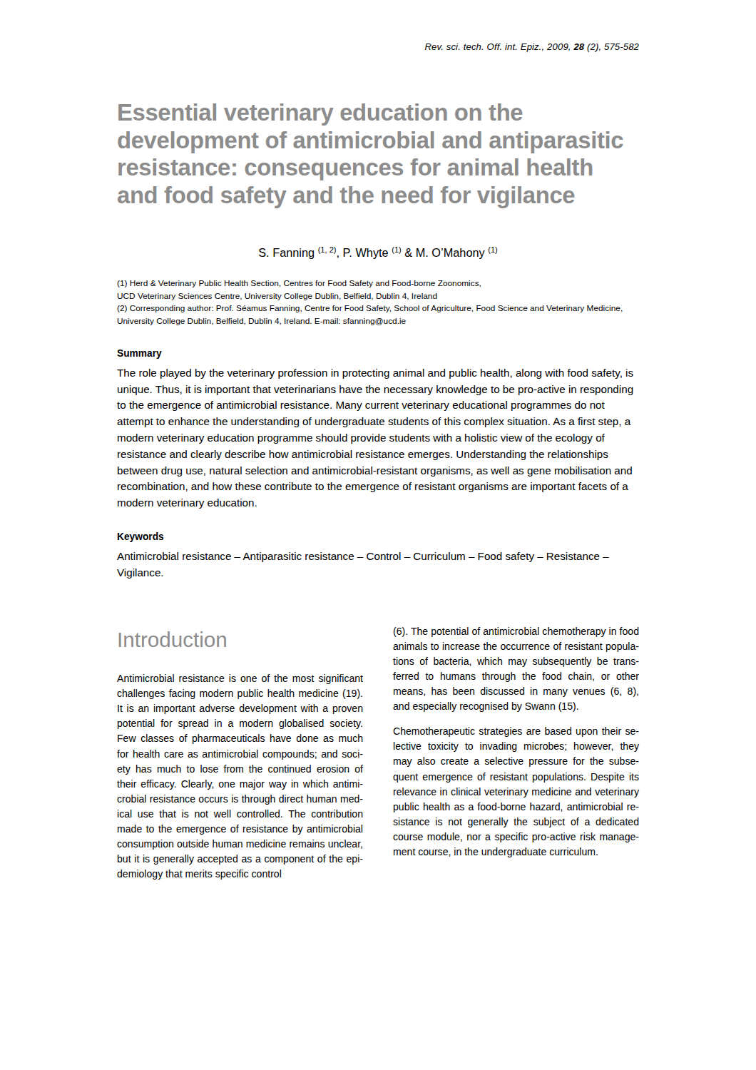Rev. sci. tech. Off. int. Epiz., 2009, 28 (2), 575-582
Essential veterinary education on the development of antimicrobial and antiparasitic resistance: consequences for animal health and food safety and the need for vigilance
S. Fanning (1, 2), P. Whyte (1) & M. O’Mahony (1)
(1) Herd & Veterinary Public Health Section, Centres for Food Safety and Food-borne Zoonomics,
UCD Veterinary Sciences Centre, University College Dublin, Belfield, Dublin 4, Ireland
(2) Corresponding author: Prof. Séamus Fanning, Centre for Food Safety, School of Agriculture, Food Science and Veterinary Medicine, University College Dublin, Belfield, Dublin 4, Ireland. E-mail: sfanning@ucd.ie
Summary
The role played by the veterinary profession in protecting animal and public health, along with food safety, is unique. Thus, it is important that veterinarians have the necessary knowledge to be pro-active in responding to the emergence of antimicrobial resistance. Many current veterinary educational programmes do not attempt to enhance the understanding of undergraduate students of this complex situation. As a first step, a modern veterinary education programme should provide students with a holistic view of the ecology of resistance and clearly describe how antimicrobial resistance emerges. Understanding the relationships between drug use, natural selection and antimicrobial-resistant organisms, as well as gene mobilisation and recombination, and how these contribute to the emergence of resistant organisms are important facets of a modern veterinary education.
Keywords
Antimicrobial resistance – Antiparasitic resistance – Control – Curriculum – Food safety – Resistance – Vigilance.
Introduction
Antimicrobial resistance is one of the most significant challenges facing modern public health medicine (19). It is an important adverse development with a proven potential for spread in a modern globalised society. Few classes of pharmaceuticals have done as much for health care as antimicrobial compounds; and society has much to lose from the continued erosion of their efficacy. Clearly, one major way in which antimicrobial resistance occurs is through direct human medical use that is not well controlled. The contribution made to the emergence of resistance by antimicrobial consumption outside human medicine remains unclear, but it is generally accepted as a component of the epidemiology that merits specific control
(6). The potential of antimicrobial chemotherapy in food animals to increase the occurrence of resistant populations of bacteria, which may subsequently be transferred to humans through the food chain, or other means, has been discussed in many venues (6, 8), and especially recognised by Swann (15).
Chemotherapeutic strategies are based upon their selective toxicity to invading microbes; however, they may also create a selective pressure for the subsequent emergence of resistant populations. Despite its relevance in clinical veterinary medicine and veterinary public health as a food-borne hazard, antimicrobial resistance is not generally the subject of a dedicated course module, nor a specific pro-active risk management course, in the undergraduate curriculum.